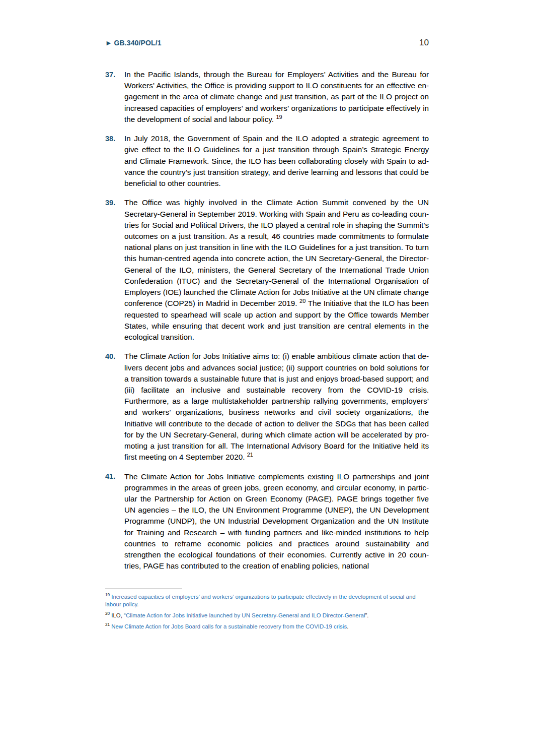►GB.340/POL/1
10
In the Pacific Islands, through the Bureau for Employers’ Activities and the Bureau for Workers’ Activities, the Office is providing support to ILO constituents for an effective engagement in the area of climate change and just transition, as part of the ILO project on increased capacities of employers’ and workers’ organizations to participate effectively in the development of social and labour policy. 19
In July 2018, the Government of Spain and the ILO adopted a strategic agreement to give effect to the ILO Guidelines for a just transition through Spain’s Strategic Energy and Climate Framework. Since, the ILO has been collaborating closely with Spain to advance the country’s just transition strategy, and derive learning and lessons that could be beneficial to other countries.
The Office was highly involved in the Climate Action Summit convened by the UN Secretary-General in September 2019. Working with Spain and Peru as co-leading countries for Social and Political Drivers, the ILO played a central role in shaping the Summit’s outcomes on a just transition. As a result, 46 countries made commitments to formulate national plans on just transition in line with the ILO Guidelines for a just transition. To turn this human-centred agenda into concrete action, the UN Secretary-General, the Director-General of the ILO, ministers, the General Secretary of the International Trade Union Confederation (ITUC) and the Secretary-General of the International Organisation of Employers (IOE) launched the Climate Action for Jobs Initiative at the UN climate change conference (COP25) in Madrid in December 2019. 20 The Initiative that the ILO has been requested to spearhead will scale up action and support by the Office towards Member States, while ensuring that decent work and just transition are central elements in the ecological transition.
The Climate Action for Jobs Initiative aims to: (i) enable ambitious climate action that delivers decent jobs and advances social justice; (ii) support countries on bold solutions for a transition towards a sustainable future that is just and enjoys broad-based support; and (iii) facilitate an inclusive and sustainable recovery from the COVID-19 crisis. Furthermore, as a large multistakeholder partnership rallying governments, employers’ and workers’ organizations, business networks and civil society organizations, the Initiative will contribute to the decade of action to deliver the SDGs that has been called for by the UN Secretary-General, during which climate action will be accelerated by promoting a just transition for all. The International Advisory Board for the Initiative held its first meeting on 4 September 2020. 21
The Climate Action for Jobs Initiative complements existing ILO partnerships and joint programmes in the areas of green jobs, green economy, and circular economy, in particular the Partnership for Action on Green Economy (PAGE). PAGE brings together five UN agencies – the ILO, the UN Environment Programme (UNEP), the UN Development Programme (UNDP), the UN Industrial Development Organization and the UN Institute for Training and Research – with funding partners and like-minded institutions to help countries to reframe economic policies and practices around sustainability and strengthen the ecological foundations of their economies. Currently active in 20 countries, PAGE has contributed to the creation of enabling policies, national
19 Increased capacities of employers’ and workers’ organizations to participate effectively in the development of social and labour policy.
20 ILO, “Climate Action for Jobs Initiative launched by UN Secretary-General and ILO Director-General”.
21 New Climate Action for Jobs Board calls for a sustainable recovery from the COVID-19 crisis.